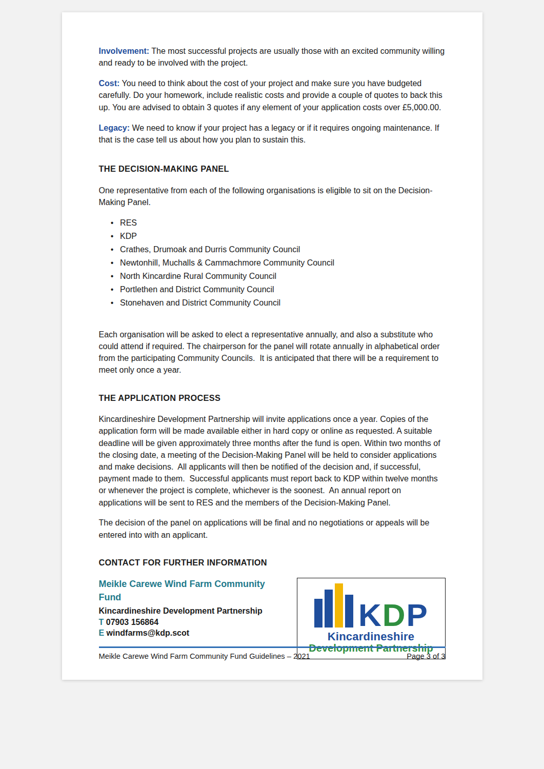Involvement: The most successful projects are usually those with an excited community willing and ready to be involved with the project.
Cost: You need to think about the cost of your project and make sure you have budgeted carefully. Do your homework, include realistic costs and provide a couple of quotes to back this up. You are advised to obtain 3 quotes if any element of your application costs over £5,000.00.
Legacy: We need to know if your project has a legacy or if it requires ongoing maintenance. If that is the case tell us about how you plan to sustain this.
THE DECISION-MAKING PANEL
One representative from each of the following organisations is eligible to sit on the Decision-Making Panel.
RES
KDP
Crathes, Drumoak and Durris Community Council
Newtonhill, Muchalls & Cammachmore Community Council
North Kincardine Rural Community Council
Portlethen and District Community Council
Stonehaven and District Community Council
Each organisation will be asked to elect a representative annually, and also a substitute who could attend if required. The chairperson for the panel will rotate annually in alphabetical order from the participating Community Councils. It is anticipated that there will be a requirement to meet only once a year.
THE APPLICATION PROCESS
Kincardineshire Development Partnership will invite applications once a year. Copies of the application form will be made available either in hard copy or online as requested. A suitable deadline will be given approximately three months after the fund is open. Within two months of the closing date, a meeting of the Decision-Making Panel will be held to consider applications and make decisions. All applicants will then be notified of the decision and, if successful, payment made to them. Successful applicants must report back to KDP within twelve months or whenever the project is complete, whichever is the soonest. An annual report on applications will be sent to RES and the members of the Decision-Making Panel.
The decision of the panel on applications will be final and no negotiations or appeals will be entered into with an applicant.
CONTACT FOR FURTHER INFORMATION
Meikle Carewe Wind Farm Community Fund
Kincardineshire Development Partnership
T 07903 156864
E windfarms@kdp.scot
KDP
Kincardineshire
Development Partnership
Meikle Carewe Wind Farm Community Fund Guidelines – 2021 Page 3 of 3